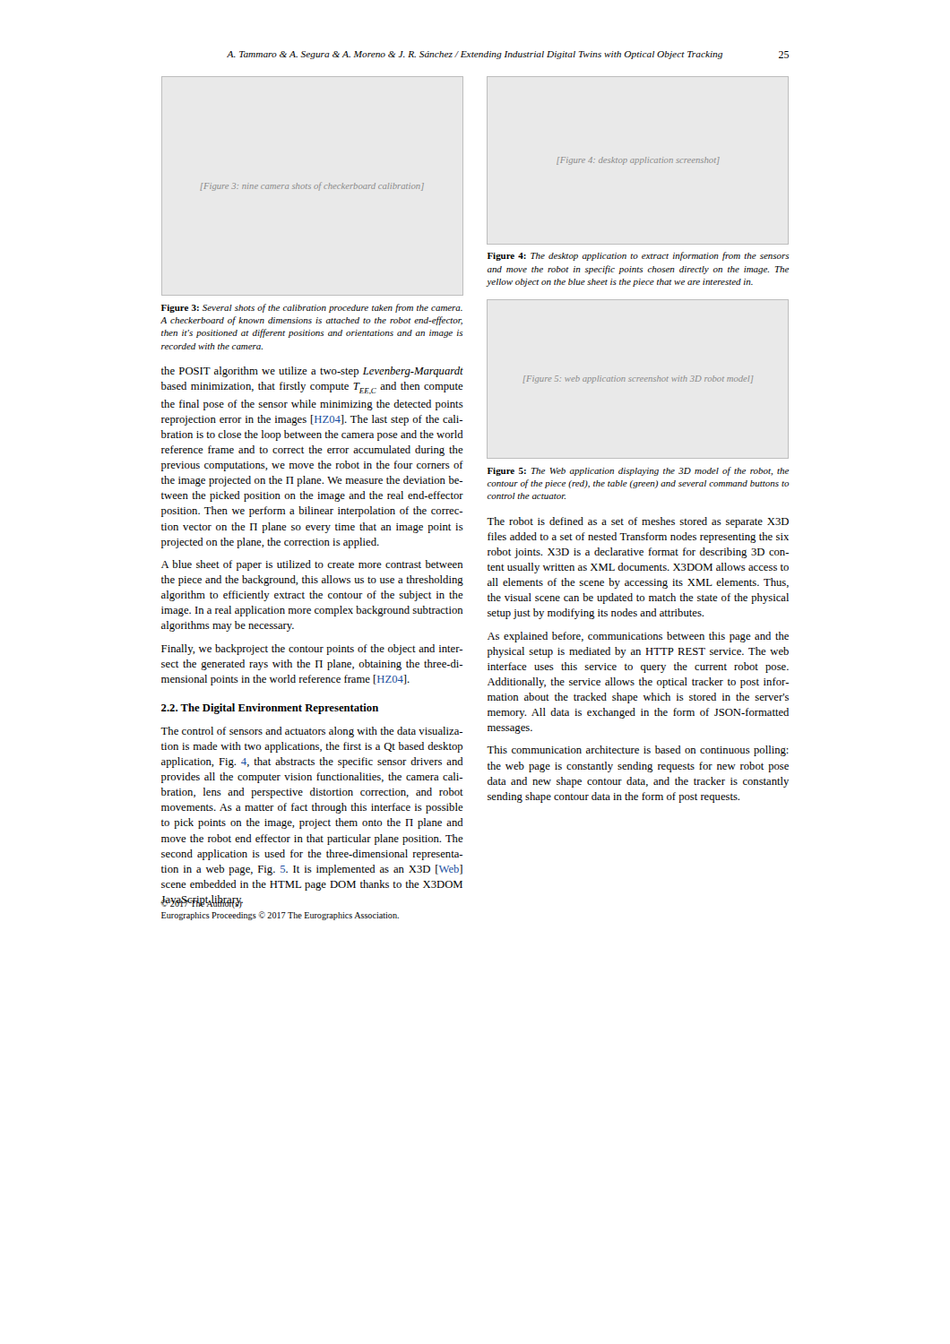A. Tammaro & A. Segura & A. Moreno & J. R. Sánchez / Extending Industrial Digital Twins with Optical Object Tracking 25
[Figure 3: nine camera shots of checkerboard calibration]
Figure 3: Several shots of the calibration procedure taken from the camera. A checkerboard of known dimensions is attached to the robot end-effector, then it's positioned at different positions and orientations and an image is recorded with the camera.
the POSIT algorithm we utilize a two-step Levenberg-Marquardt based minimization, that firstly compute TEE,C and then compute the final pose of the sensor while minimizing the detected points reprojection error in the images [HZ04]. The last step of the calibration is to close the loop between the camera pose and the world reference frame and to correct the error accumulated during the previous computations, we move the robot in the four corners of the image projected on the Π plane. We measure the deviation between the picked position on the image and the real end-effector position. Then we perform a bilinear interpolation of the correction vector on the Π plane so every time that an image point is projected on the plane, the correction is applied.
A blue sheet of paper is utilized to create more contrast between the piece and the background, this allows us to use a thresholding algorithm to efficiently extract the contour of the subject in the image. In a real application more complex background subtraction algorithms may be necessary.
Finally, we backproject the contour points of the object and intersect the generated rays with the Π plane, obtaining the three-dimensional points in the world reference frame [HZ04].
2.2. The Digital Environment Representation
The control of sensors and actuators along with the data visualization is made with two applications, the first is a Qt based desktop application, Fig. 4, that abstracts the specific sensor drivers and provides all the computer vision functionalities, the camera calibration, lens and perspective distortion correction, and robot movements. As a matter of fact through this interface is possible to pick points on the image, project them onto the Π plane and move the robot end effector in that particular plane position. The second application is used for the three-dimensional representation in a web page, Fig. 5. It is implemented as an X3D [Web] scene embedded in the HTML page DOM thanks to the X3DOM JavaScript library.
[Figure 4: desktop application screenshot]
Figure 4: The desktop application to extract information from the sensors and move the robot in specific points chosen directly on the image. The yellow object on the blue sheet is the piece that we are interested in.
[Figure 5: web application screenshot with 3D robot model]
Figure 5: The Web application displaying the 3D model of the robot, the contour of the piece (red), the table (green) and several command buttons to control the actuator.
The robot is defined as a set of meshes stored as separate X3D files added to a set of nested Transform nodes representing the six robot joints. X3D is a declarative format for describing 3D content usually written as XML documents. X3DOM allows access to all elements of the scene by accessing its XML elements. Thus, the visual scene can be updated to match the state of the physical setup just by modifying its nodes and attributes.
As explained before, communications between this page and the physical setup is mediated by an HTTP REST service. The web interface uses this service to query the current robot pose. Additionally, the service allows the optical tracker to post information about the tracked shape which is stored in the server's memory. All data is exchanged in the form of JSON-formatted messages.
This communication architecture is based on continuous polling: the web page is constantly sending requests for new robot pose data and new shape contour data, and the tracker is constantly sending shape contour data in the form of post requests.
© 2017 The Author(s)
Eurographics Proceedings © 2017 The Eurographics Association.